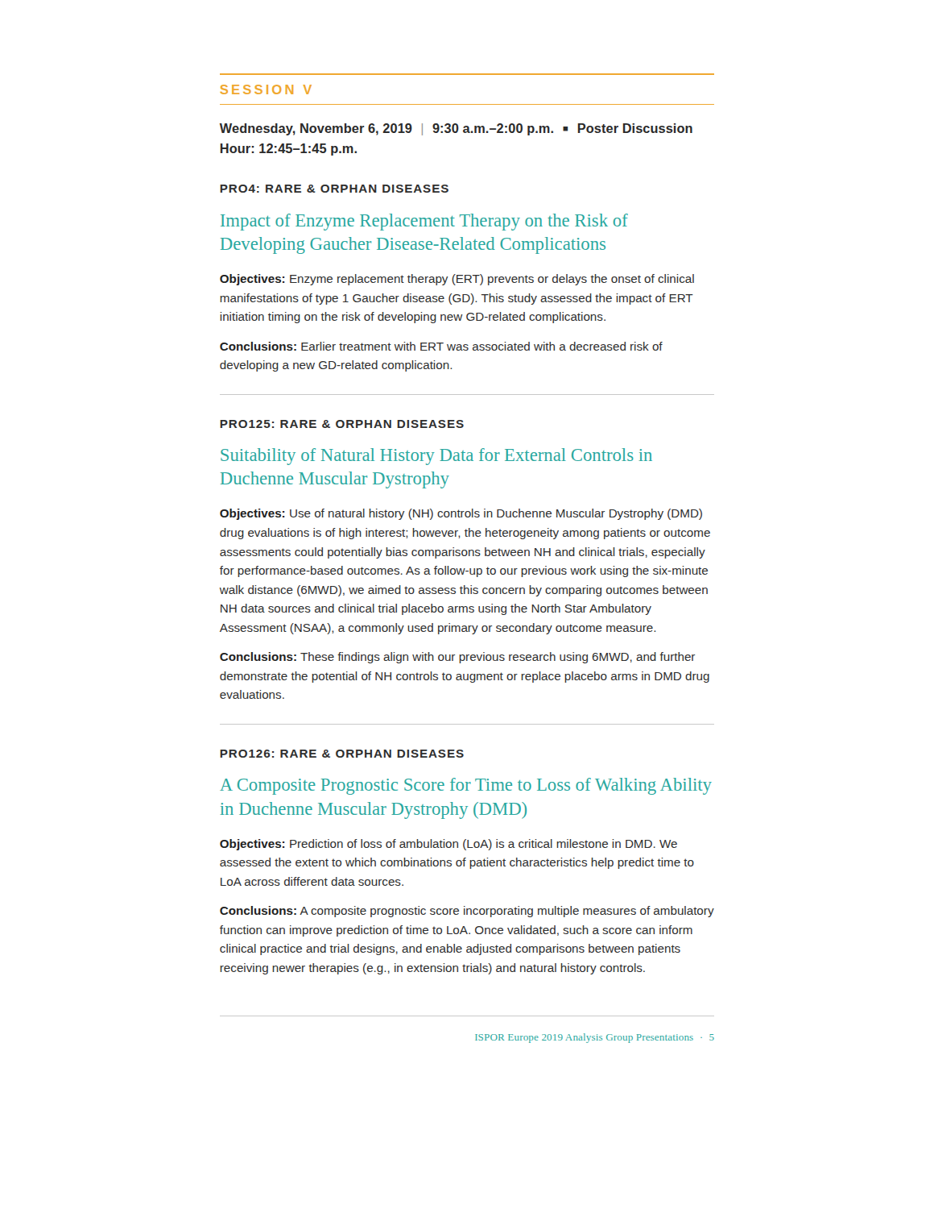Session V
Wednesday, November 6, 2019 | 9:30 a.m.–2:00 p.m. ■ Poster Discussion Hour: 12:45–1:45 p.m.
PRO4: Rare & Orphan Diseases
Impact of Enzyme Replacement Therapy on the Risk of Developing Gaucher Disease-Related Complications
Objectives: Enzyme replacement therapy (ERT) prevents or delays the onset of clinical manifestations of type 1 Gaucher disease (GD). This study assessed the impact of ERT initiation timing on the risk of developing new GD-related complications.
Conclusions: Earlier treatment with ERT was associated with a decreased risk of developing a new GD-related complication.
PRO125: Rare & Orphan Diseases
Suitability of Natural History Data for External Controls in Duchenne Muscular Dystrophy
Objectives: Use of natural history (NH) controls in Duchenne Muscular Dystrophy (DMD) drug evaluations is of high interest; however, the heterogeneity among patients or outcome assessments could potentially bias comparisons between NH and clinical trials, especially for performance-based outcomes. As a follow-up to our previous work using the six-minute walk distance (6MWD), we aimed to assess this concern by comparing outcomes between NH data sources and clinical trial placebo arms using the North Star Ambulatory Assessment (NSAA), a commonly used primary or secondary outcome measure.
Conclusions: These findings align with our previous research using 6MWD, and further demonstrate the potential of NH controls to augment or replace placebo arms in DMD drug evaluations.
PRO126: Rare & Orphan Diseases
A Composite Prognostic Score for Time to Loss of Walking Ability in Duchenne Muscular Dystrophy (DMD)
Objectives: Prediction of loss of ambulation (LoA) is a critical milestone in DMD. We assessed the extent to which combinations of patient characteristics help predict time to LoA across different data sources.
Conclusions: A composite prognostic score incorporating multiple measures of ambulatory function can improve prediction of time to LoA. Once validated, such a score can inform clinical practice and trial designs, and enable adjusted comparisons between patients receiving newer therapies (e.g., in extension trials) and natural history controls.
ISPOR Europe 2019 Analysis Group Presentations · 5